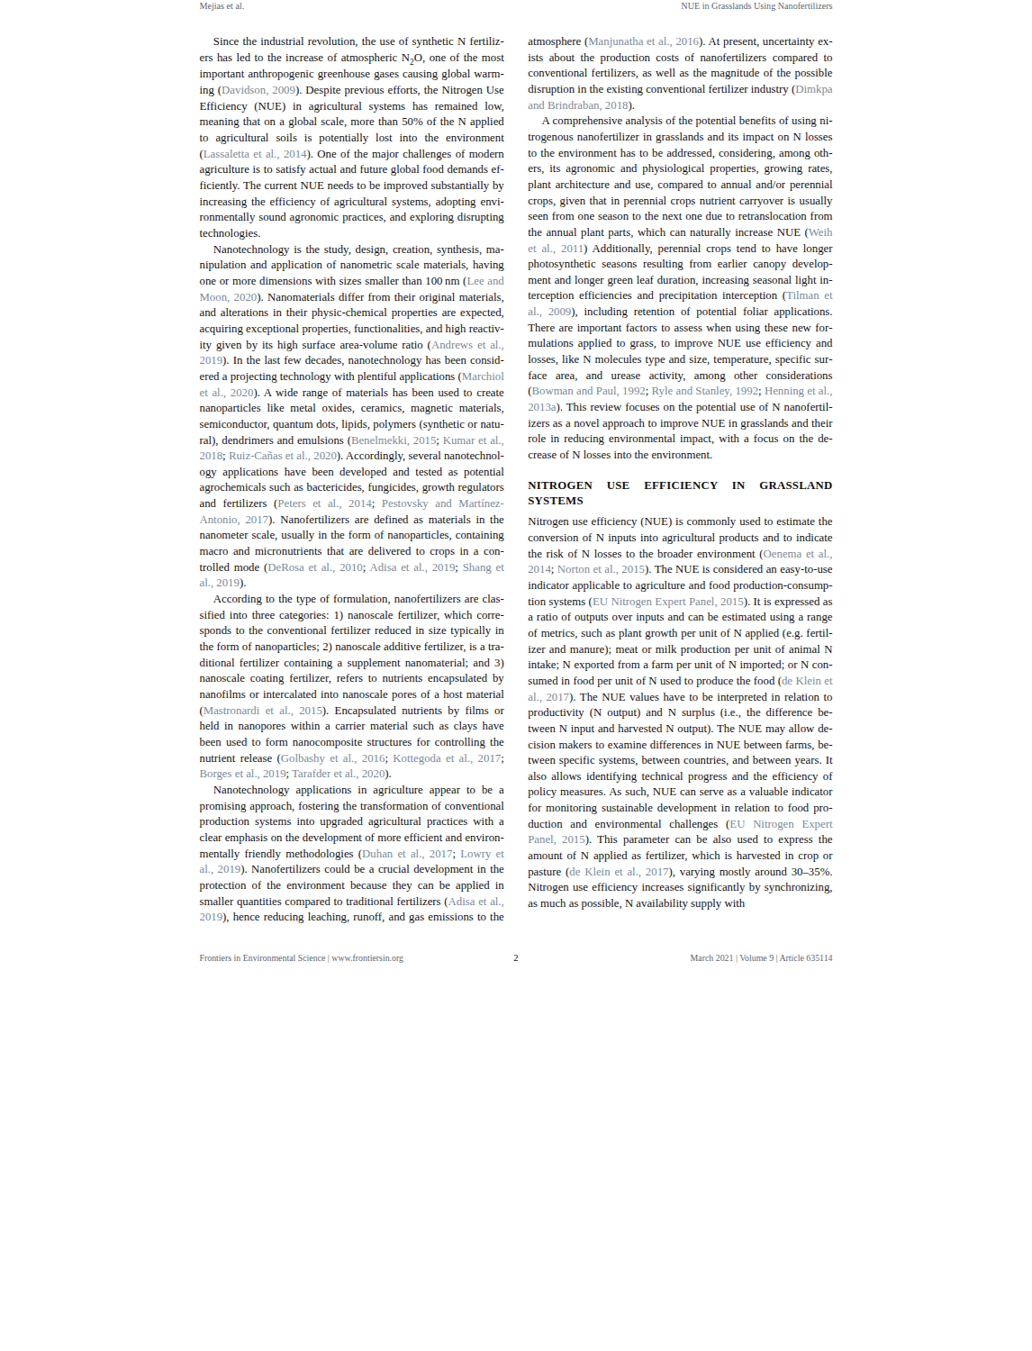Mejias et al.
NUE in Grasslands Using Nanofertilizers
Since the industrial revolution, the use of synthetic N fertilizers has led to the increase of atmospheric N2O, one of the most important anthropogenic greenhouse gases causing global warming (Davidson, 2009). Despite previous efforts, the Nitrogen Use Efficiency (NUE) in agricultural systems has remained low, meaning that on a global scale, more than 50% of the N applied to agricultural soils is potentially lost into the environment (Lassaletta et al., 2014). One of the major challenges of modern agriculture is to satisfy actual and future global food demands efficiently. The current NUE needs to be improved substantially by increasing the efficiency of agricultural systems, adopting environmentally sound agronomic practices, and exploring disrupting technologies.
Nanotechnology is the study, design, creation, synthesis, manipulation and application of nanometric scale materials, having one or more dimensions with sizes smaller than 100 nm (Lee and Moon, 2020). Nanomaterials differ from their original materials, and alterations in their physic-chemical properties are expected, acquiring exceptional properties, functionalities, and high reactivity given by its high surface area-volume ratio (Andrews et al., 2019). In the last few decades, nanotechnology has been considered a projecting technology with plentiful applications (Marchiol et al., 2020). A wide range of materials has been used to create nanoparticles like metal oxides, ceramics, magnetic materials, semiconductor, quantum dots, lipids, polymers (synthetic or natural), dendrimers and emulsions (Benelmekki, 2015; Kumar et al., 2018; Ruiz-Cañas et al., 2020). Accordingly, several nanotechnology applications have been developed and tested as potential agrochemicals such as bactericides, fungicides, growth regulators and fertilizers (Peters et al., 2014; Pestovsky and Martínez-Antonio, 2017). Nanofertilizers are defined as materials in the nanometer scale, usually in the form of nanoparticles, containing macro and micronutrients that are delivered to crops in a controlled mode (DeRosa et al., 2010; Adisa et al., 2019; Shang et al., 2019).
According to the type of formulation, nanofertilizers are classified into three categories: 1) nanoscale fertilizer, which corresponds to the conventional fertilizer reduced in size typically in the form of nanoparticles; 2) nanoscale additive fertilizer, is a traditional fertilizer containing a supplement nanomaterial; and 3) nanoscale coating fertilizer, refers to nutrients encapsulated by nanofilms or intercalated into nanoscale pores of a host material (Mastronardi et al., 2015). Encapsulated nutrients by films or held in nanopores within a carrier material such as clays have been used to form nanocomposite structures for controlling the nutrient release (Golbashy et al., 2016; Kottegoda et al., 2017; Borges et al., 2019; Tarafder et al., 2020).
Nanotechnology applications in agriculture appear to be a promising approach, fostering the transformation of conventional production systems into upgraded agricultural practices with a clear emphasis on the development of more efficient and environmentally friendly methodologies (Duhan et al., 2017; Lowry et al., 2019). Nanofertilizers could be a crucial development in the protection of the environment because they can be applied in smaller quantities compared to traditional fertilizers (Adisa et al., 2019), hence reducing leaching, runoff, and gas emissions to the atmosphere (Manjunatha et al., 2016). At present, uncertainty exists about the production costs of nanofertilizers compared to conventional fertilizers, as well as the magnitude of the possible disruption in the existing conventional fertilizer industry (Dimkpa and Brindraban, 2018).
A comprehensive analysis of the potential benefits of using nitrogenous nanofertilizer in grasslands and its impact on N losses to the environment has to be addressed, considering, among others, its agronomic and physiological properties, growing rates, plant architecture and use, compared to annual and/or perennial crops, given that in perennial crops nutrient carryover is usually seen from one season to the next one due to retranslocation from the annual plant parts, which can naturally increase NUE (Weih et al., 2011) Additionally, perennial crops tend to have longer photosynthetic seasons resulting from earlier canopy development and longer green leaf duration, increasing seasonal light interception efficiencies and precipitation interception (Tilman et al., 2009), including retention of potential foliar applications. There are important factors to assess when using these new formulations applied to grass, to improve NUE use efficiency and losses, like N molecules type and size, temperature, specific surface area, and urease activity, among other considerations (Bowman and Paul, 1992; Ryle and Stanley, 1992; Henning et al., 2013a). This review focuses on the potential use of N nanofertilizers as a novel approach to improve NUE in grasslands and their role in reducing environmental impact, with a focus on the decrease of N losses into the environment.
Nitrogen Use Efficiency in Grassland Systems
Nitrogen use efficiency (NUE) is commonly used to estimate the conversion of N inputs into agricultural products and to indicate the risk of N losses to the broader environment (Oenema et al., 2014; Norton et al., 2015). The NUE is considered an easy-to-use indicator applicable to agriculture and food production-consumption systems (EU Nitrogen Expert Panel, 2015). It is expressed as a ratio of outputs over inputs and can be estimated using a range of metrics, such as plant growth per unit of N applied (e.g. fertilizer and manure); meat or milk production per unit of animal N intake; N exported from a farm per unit of N imported; or N consumed in food per unit of N used to produce the food (de Klein et al., 2017). The NUE values have to be interpreted in relation to productivity (N output) and N surplus (i.e., the difference between N input and harvested N output). The NUE may allow decision makers to examine differences in NUE between farms, between specific systems, between countries, and between years. It also allows identifying technical progress and the efficiency of policy measures. As such, NUE can serve as a valuable indicator for monitoring sustainable development in relation to food production and environmental challenges (EU Nitrogen Expert Panel, 2015). This parameter can be also used to express the amount of N applied as fertilizer, which is harvested in crop or pasture (de Klein et al., 2017), varying mostly around 30–35%. Nitrogen use efficiency increases significantly by synchronizing, as much as possible, N availability supply with
Frontiers in Environmental Science | www.frontiersin.org
2
March 2021 | Volume 9 | Article 635114